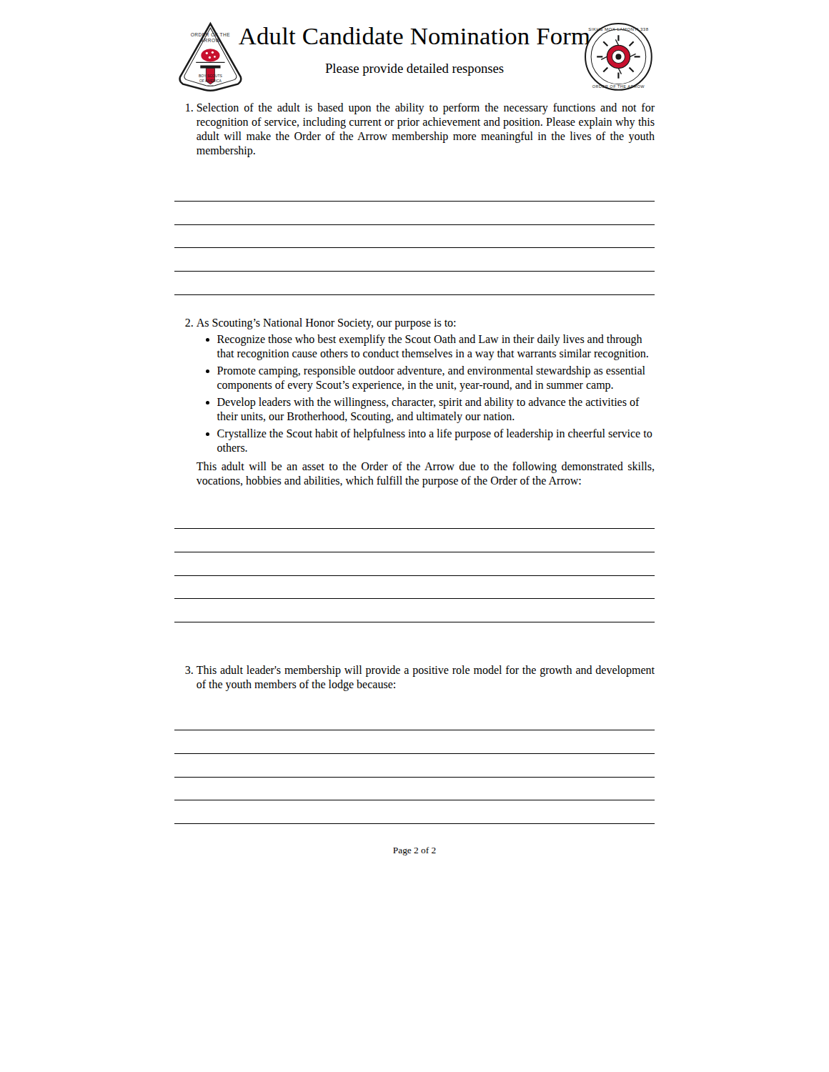ORDER OF THE ARROW BOY SCOUTS OF AMERICA
SIKHS MOX LAMONTI 338 ORDER OF THE ARROW
Adult Candidate Nomination Form
Please provide detailed responses
Selection of the adult is based upon the ability to perform the necessary functions and not for recognition of service, including current or prior achievement and position. Please explain why this adult will make the Order of the Arrow membership more meaningful in the lives of the youth membership.
As Scouting’s National Honor Society, our purpose is to:
Recognize those who best exemplify the Scout Oath and Law in their daily lives and through that recognition cause others to conduct themselves in a way that warrants similar recognition.
Promote camping, responsible outdoor adventure, and environmental stewardship as essential components of every Scout’s experience, in the unit, year-round, and in summer camp.
Develop leaders with the willingness, character, spirit and ability to advance the activities of their units, our Brotherhood, Scouting, and ultimately our nation.
Crystallize the Scout habit of helpfulness into a life purpose of leadership in cheerful service to others.
This adult will be an asset to the Order of the Arrow due to the following demonstrated skills, vocations, hobbies and abilities, which fulfill the purpose of the Order of the Arrow:
This adult leader's membership will provide a positive role model for the growth and development of the youth members of the lodge because:
Page 2 of 2